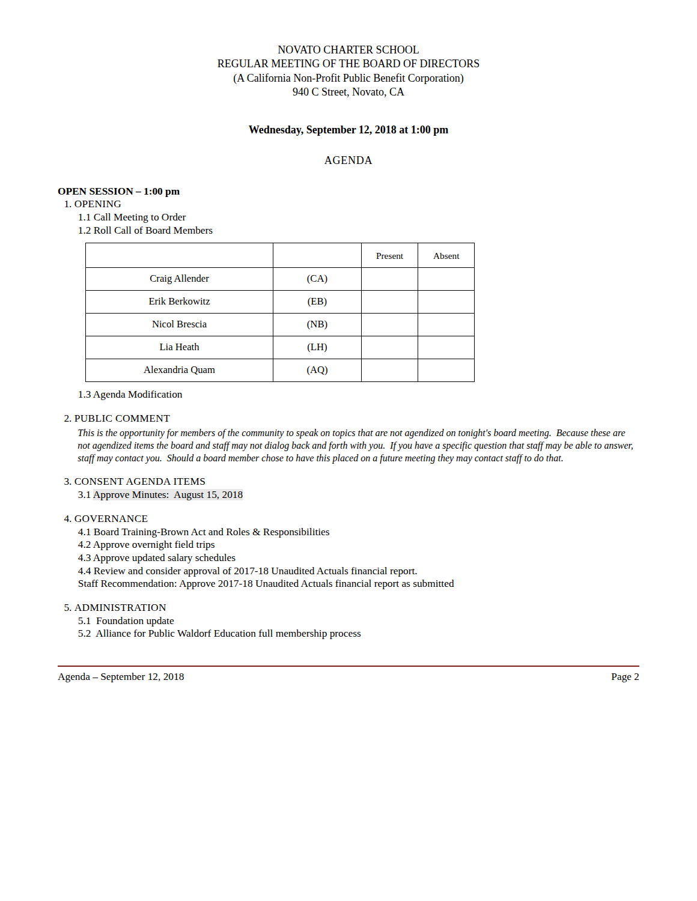NOVATO CHARTER SCHOOL
REGULAR MEETING OF THE BOARD OF DIRECTORS
(A California Non-Profit Public Benefit Corporation)
940 C Street, Novato, CA
Wednesday, September 12, 2018 at 1:00 pm
AGENDA
OPEN SESSION – 1:00 pm
OPENING
1.1 Call Meeting to Order
1.2 Roll Call of Board Members
| | | Present | Absent |
| Craig Allender | (CA) | | |
| Erik Berkowitz | (EB) | | |
| Nicol Brescia | (NB) | | |
| Lia Heath | (LH) | | |
| Alexandria Quam | (AQ) | | |
1.3 Agenda Modification
PUBLIC COMMENT
This is the opportunity for members of the community to speak on topics that are not agendized on tonight's board meeting. Because these are not agendized items the board and staff may not dialog back and forth with you. If you have a specific question that staff may be able to answer, staff may contact you. Should a board member chose to have this placed on a future meeting they may contact staff to do that.
CONSENT AGENDA ITEMS
3.1 Approve Minutes: August 15, 2018
GOVERNANCE
4.1 Board Training-Brown Act and Roles & Responsibilities
4.2 Approve overnight field trips
4.3 Approve updated salary schedules
4.4 Review and consider approval of 2017-18 Unaudited Actuals financial report.
Staff Recommendation: Approve 2017-18 Unaudited Actuals financial report as submitted
ADMINISTRATION
5.1 Foundation update
5.2 Alliance for Public Waldorf Education full membership process
Agenda – September 12, 2018 Page 2